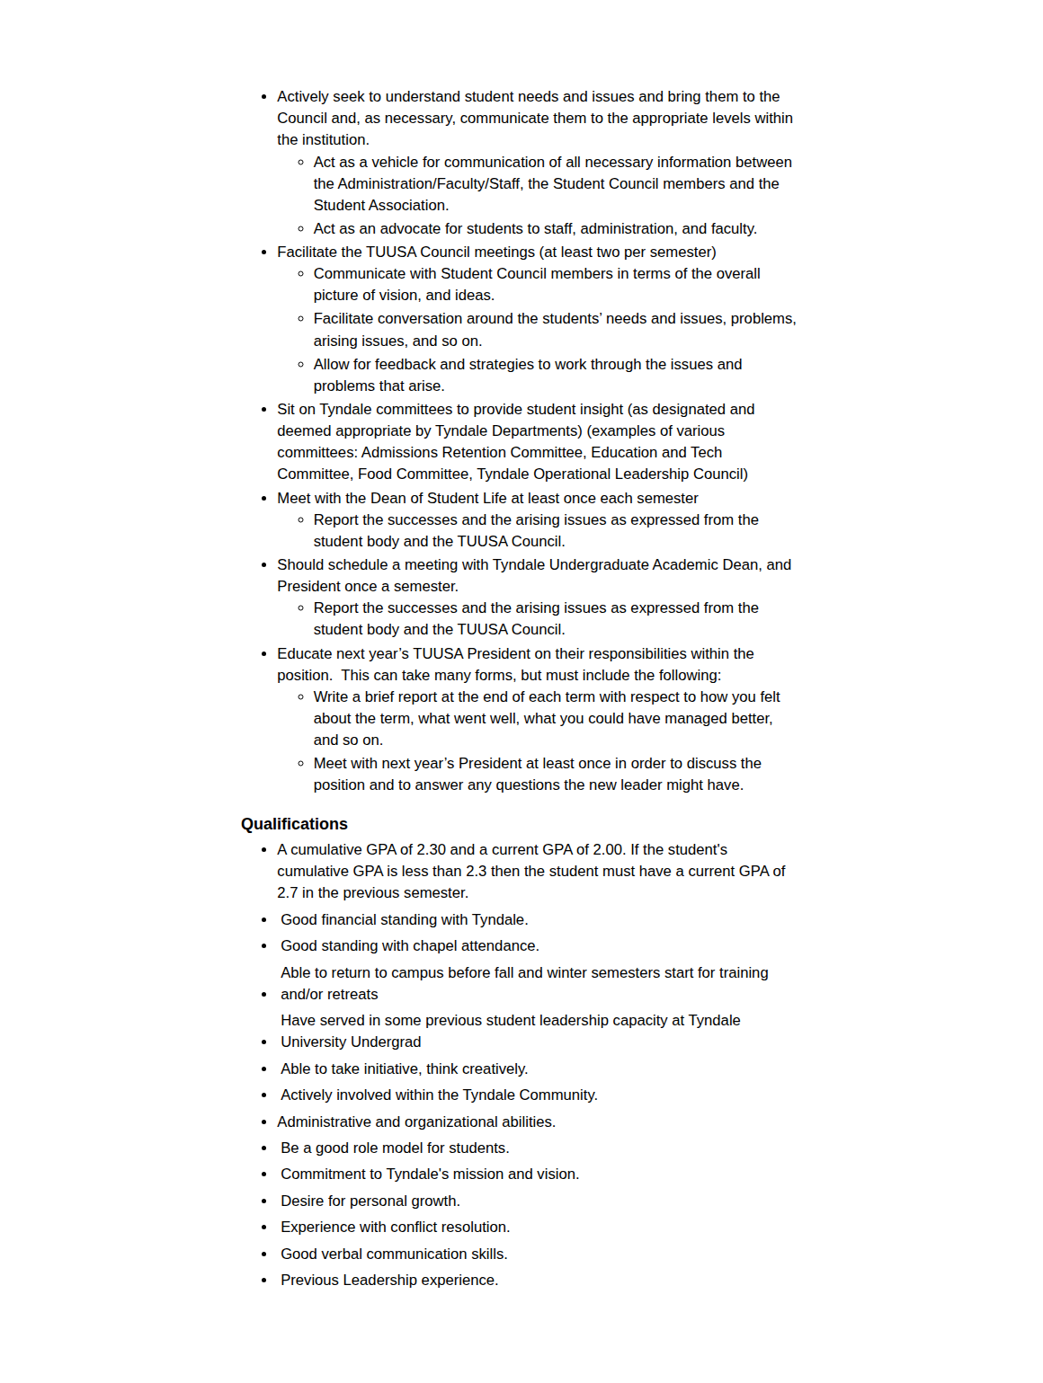Actively seek to understand student needs and issues and bring them to the Council and, as necessary, communicate them to the appropriate levels within the institution.
Act as a vehicle for communication of all necessary information between the Administration/Faculty/Staff, the Student Council members and the Student Association.
Act as an advocate for students to staff, administration, and faculty.
Facilitate the TUUSA Council meetings (at least two per semester)
Communicate with Student Council members in terms of the overall picture of vision, and ideas.
Facilitate conversation around the students’ needs and issues, problems, arising issues, and so on.
Allow for feedback and strategies to work through the issues and problems that arise.
Sit on Tyndale committees to provide student insight (as designated and deemed appropriate by Tyndale Departments) (examples of various committees: Admissions Retention Committee, Education and Tech Committee, Food Committee, Tyndale Operational Leadership Council)
Meet with the Dean of Student Life at least once each semester
Report the successes and the arising issues as expressed from the student body and the TUUSA Council.
Should schedule a meeting with Tyndale Undergraduate Academic Dean, and President once a semester.
Report the successes and the arising issues as expressed from the student body and the TUUSA Council.
Educate next year’s TUUSA President on their responsibilities within the position. This can take many forms, but must include the following:
Write a brief report at the end of each term with respect to how you felt about the term, what went well, what you could have managed better, and so on.
Meet with next year’s President at least once in order to discuss the position and to answer any questions the new leader might have.
Qualifications
A cumulative GPA of 2.30 and a current GPA of 2.00. If the student's cumulative GPA is less than 2.3 then the student must have a current GPA of 2.7 in the previous semester.
Good financial standing with Tyndale.
Good standing with chapel attendance.
Able to return to campus before fall and winter semesters start for training and/or retreats
Have served in some previous student leadership capacity at Tyndale University Undergrad
Able to take initiative, think creatively.
Actively involved within the Tyndale Community.
Administrative and organizational abilities.
Be a good role model for students.
Commitment to Tyndale's mission and vision.
Desire for personal growth.
Experience with conflict resolution.
Good verbal communication skills.
Previous Leadership experience.